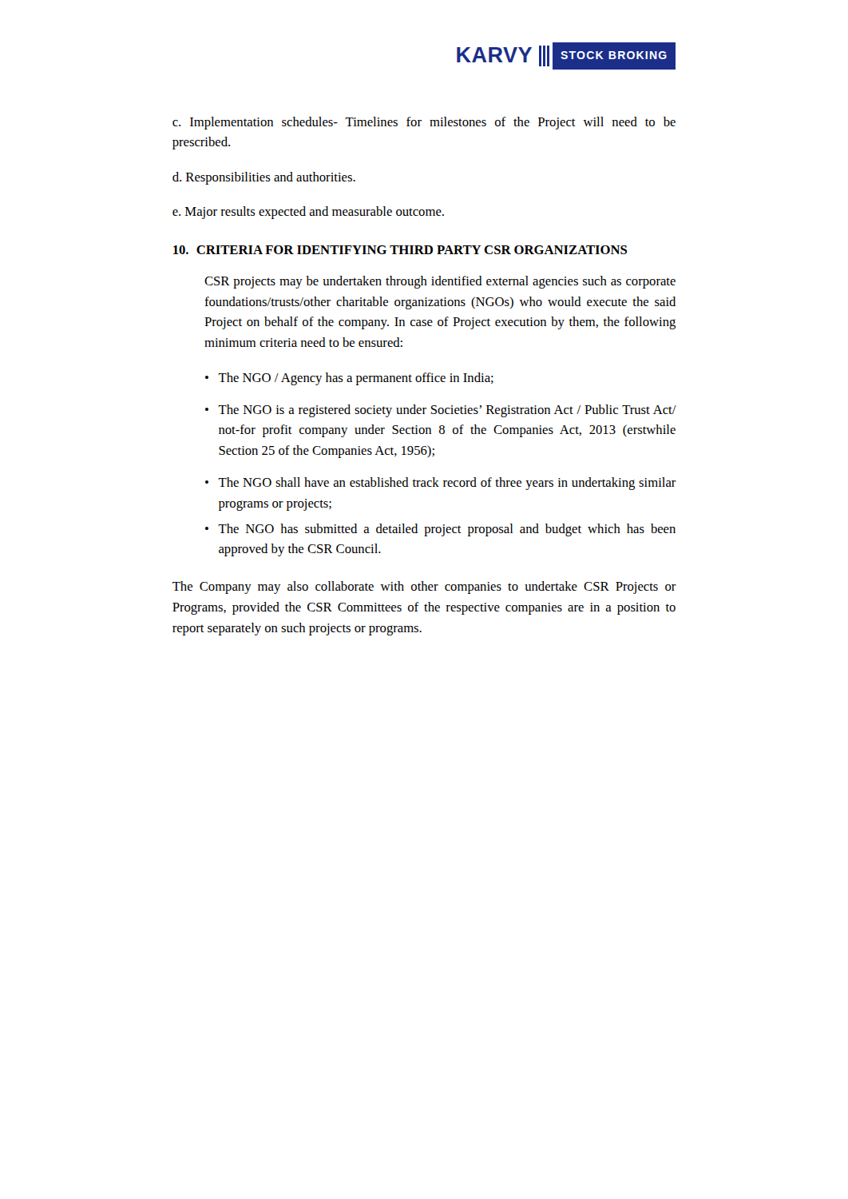KARVY STOCK BROKING
c. Implementation schedules- Timelines for milestones of the Project will need to be prescribed.
d. Responsibilities and authorities.
e. Major results expected and measurable outcome.
10. Criteria for identifying third party CSR organizations
CSR projects may be undertaken through identified external agencies such as corporate foundations/trusts/other charitable organizations (NGOs) who would execute the said Project on behalf of the company. In case of Project execution by them, the following minimum criteria need to be ensured:
The NGO / Agency has a permanent office in India;
The NGO is a registered society under Societies’ Registration Act / Public Trust Act/ not-for profit company under Section 8 of the Companies Act, 2013 (erstwhile Section 25 of the Companies Act, 1956);
The NGO shall have an established track record of three years in undertaking similar programs or projects;
The NGO has submitted a detailed project proposal and budget which has been approved by the CSR Council.
The Company may also collaborate with other companies to undertake CSR Projects or Programs, provided the CSR Committees of the respective companies are in a position to report separately on such projects or programs.